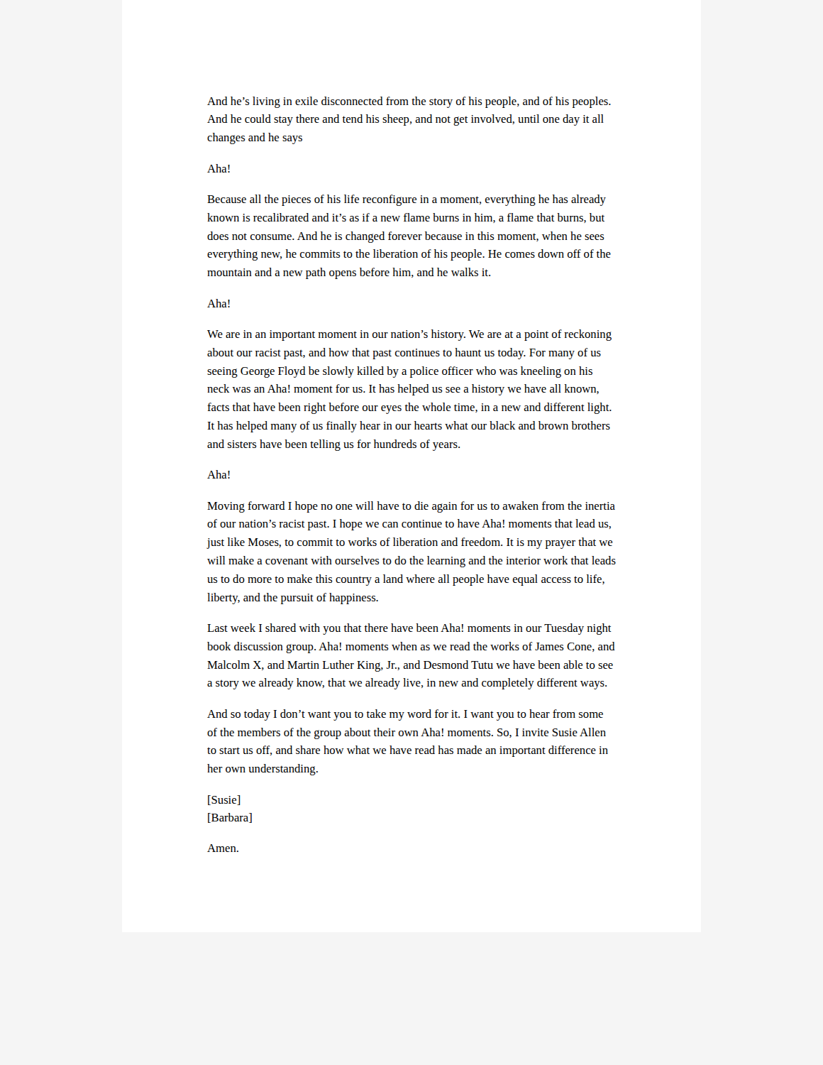And he’s living in exile disconnected from the story of his people, and of his peoples. And he could stay there and tend his sheep, and not get involved, until one day it all changes and he says
Aha!
Because all the pieces of his life reconfigure in a moment, everything he has already known is recalibrated and it’s as if a new flame burns in him, a flame that burns, but does not consume. And he is changed forever because in this moment, when he sees everything new, he commits to the liberation of his people. He comes down off of the mountain and a new path opens before him, and he walks it.
Aha!
We are in an important moment in our nation’s history. We are at a point of reckoning about our racist past, and how that past continues to haunt us today. For many of us seeing George Floyd be slowly killed by a police officer who was kneeling on his neck was an Aha! moment for us. It has helped us see a history we have all known, facts that have been right before our eyes the whole time, in a new and different light. It has helped many of us finally hear in our hearts what our black and brown brothers and sisters have been telling us for hundreds of years.
Aha!
Moving forward I hope no one will have to die again for us to awaken from the inertia of our nation’s racist past. I hope we can continue to have Aha! moments that lead us, just like Moses, to commit to works of liberation and freedom. It is my prayer that we will make a covenant with ourselves to do the learning and the interior work that leads us to do more to make this country a land where all people have equal access to life, liberty, and the pursuit of happiness.
Last week I shared with you that there have been Aha! moments in our Tuesday night book discussion group. Aha! moments when as we read the works of James Cone, and Malcolm X, and Martin Luther King, Jr., and Desmond Tutu we have been able to see a story we already know, that we already live, in new and completely different ways.
And so today I don’t want you to take my word for it. I want you to hear from some of the members of the group about their own Aha! moments. So, I invite Susie Allen to start us off, and share how what we have read has made an important difference in her own understanding.
[Susie]
[Barbara]
Amen.